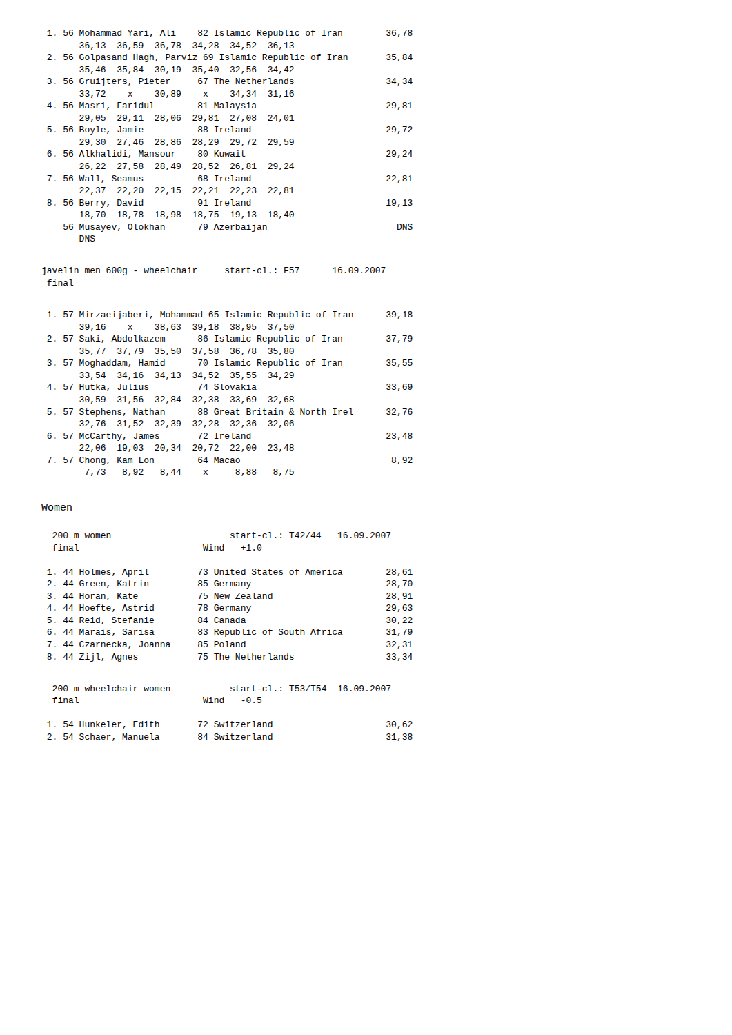1. 56 Mohammad Yari, Ali    82 Islamic Republic of Iran        36,78
       36,13  36,59  36,78  34,28  34,52  36,13
 2. 56 Golpasand Hagh, Parviz 69 Islamic Republic of Iran       35,84
       35,46  35,84  30,19  35,40  32,56  34,42
 3. 56 Gruijters, Pieter     67 The Netherlands                 34,34
       33,72    x    30,89    x    34,34  31,16
 4. 56 Masri, Faridul        81 Malaysia                        29,81
       29,05  29,11  28,06  29,81  27,08  24,01
 5. 56 Boyle, Jamie          88 Ireland                         29,72
       29,30  27,46  28,86  28,29  29,72  29,59
 6. 56 Alkhalidi, Mansour    80 Kuwait                          29,24
       26,22  27,58  28,49  28,52  26,81  29,24
 7. 56 Wall, Seamus          68 Ireland                         22,81
       22,37  22,20  22,15  22,21  22,23  22,81
 8. 56 Berry, David          91 Ireland                         19,13
       18,70  18,78  18,98  18,75  19,13  18,40
    56 Musayev, Olokhan      79 Azerbaijan                        DNS
       DNS
javelin men 600g - wheelchair     start-cl.: F57      16.09.2007
 final
 1. 57 Mirzaeijaberi, Mohammad 65 Islamic Republic of Iran      39,18
       39,16    x    38,63  39,18  38,95  37,50
 2. 57 Saki, Abdolkazem      86 Islamic Republic of Iran        37,79
       35,77  37,79  35,50  37,58  36,78  35,80
 3. 57 Moghaddam, Hamid      70 Islamic Republic of Iran        35,55
       33,54  34,16  34,13  34,52  35,55  34,29
 4. 57 Hutka, Julius         74 Slovakia                        33,69
       30,59  31,56  32,84  32,38  33,69  32,68
 5. 57 Stephens, Nathan      88 Great Britain & North Irel      32,76
       32,76  31,52  32,39  32,28  32,36  32,06
 6. 57 McCarthy, James       72 Ireland                         23,48
       22,06  19,03  20,34  20,72  22,00  23,48
 7. 57 Chong, Kam Lon        64 Macao                            8,92
        7,73   8,92   8,44    x     8,88   8,75
Women
  200 m women                      start-cl.: T42/44   16.09.2007
  final                       Wind   +1.0

 1. 44 Holmes, April         73 United States of America        28,61
 2. 44 Green, Katrin         85 Germany                         28,70
 3. 44 Horan, Kate           75 New Zealand                     28,91
 4. 44 Hoefte, Astrid        78 Germany                         29,63
 5. 44 Reid, Stefanie        84 Canada                          30,22
 6. 44 Marais, Sarisa        83 Republic of South Africa        31,79
 7. 44 Czarnecka, Joanna     85 Poland                          32,31
 8. 44 Zijl, Agnes           75 The Netherlands                 33,34
  200 m wheelchair women           start-cl.: T53/T54  16.09.2007
  final                       Wind   -0.5

 1. 54 Hunkeler, Edith       72 Switzerland                     30,62
 2. 54 Schaer, Manuela       84 Switzerland                     31,38